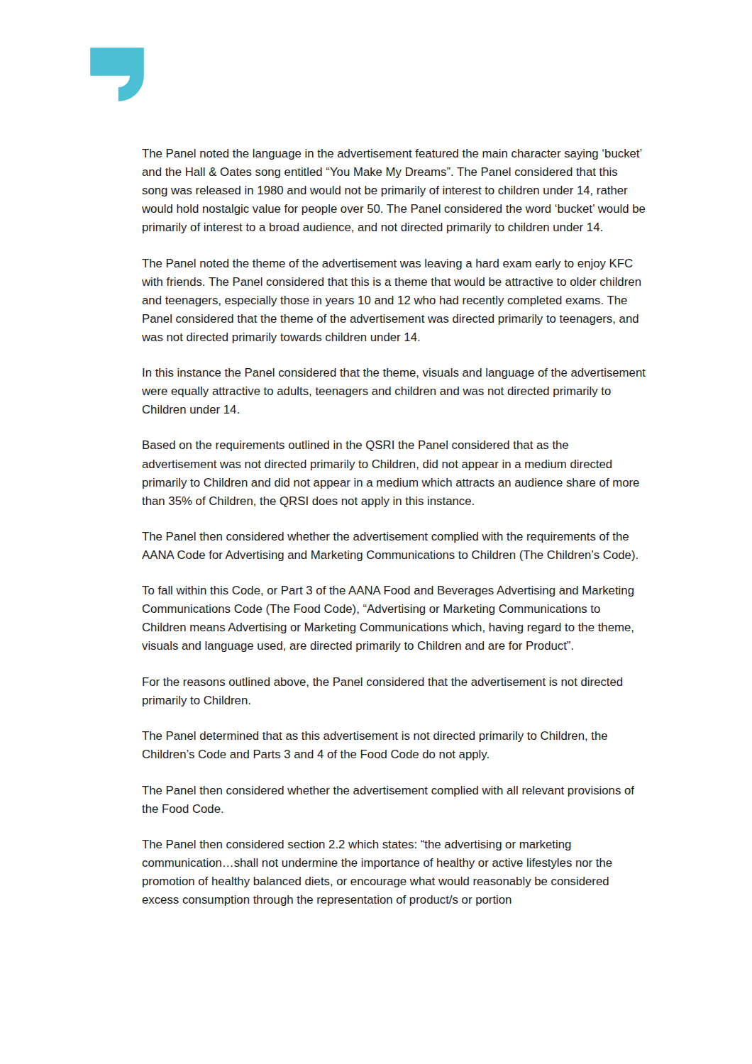The Panel noted the language in the advertisement featured the main character saying ‘bucket’ and the Hall & Oates song entitled “You Make My Dreams”. The Panel considered that this song was released in 1980 and would not be primarily of interest to children under 14, rather would hold nostalgic value for people over 50. The Panel considered the word ‘bucket’ would be primarily of interest to a broad audience, and not directed primarily to children under 14.
The Panel noted the theme of the advertisement was leaving a hard exam early to enjoy KFC with friends. The Panel considered that this is a theme that would be attractive to older children and teenagers, especially those in years 10 and 12 who had recently completed exams. The Panel considered that the theme of the advertisement was directed primarily to teenagers, and was not directed primarily towards children under 14.
In this instance the Panel considered that the theme, visuals and language of the advertisement were equally attractive to adults, teenagers and children and was not directed primarily to Children under 14.
Based on the requirements outlined in the QSRI the Panel considered that as the advertisement was not directed primarily to Children, did not appear in a medium directed primarily to Children and did not appear in a medium which attracts an audience share of more than 35% of Children, the QRSI does not apply in this instance.
The Panel then considered whether the advertisement complied with the requirements of the AANA Code for Advertising and Marketing Communications to Children (The Children’s Code).
To fall within this Code, or Part 3 of the AANA Food and Beverages Advertising and Marketing Communications Code (The Food Code), “Advertising or Marketing Communications to Children means Advertising or Marketing Communications which, having regard to the theme, visuals and language used, are directed primarily to Children and are for Product”.
For the reasons outlined above, the Panel considered that the advertisement is not directed primarily to Children.
The Panel determined that as this advertisement is not directed primarily to Children, the Children’s Code and Parts 3 and 4 of the Food Code do not apply.
The Panel then considered whether the advertisement complied with all relevant provisions of the Food Code.
The Panel then considered section 2.2 which states: “the advertising or marketing communication…shall not undermine the importance of healthy or active lifestyles nor the promotion of healthy balanced diets, or encourage what would reasonably be considered excess consumption through the representation of product/s or portion